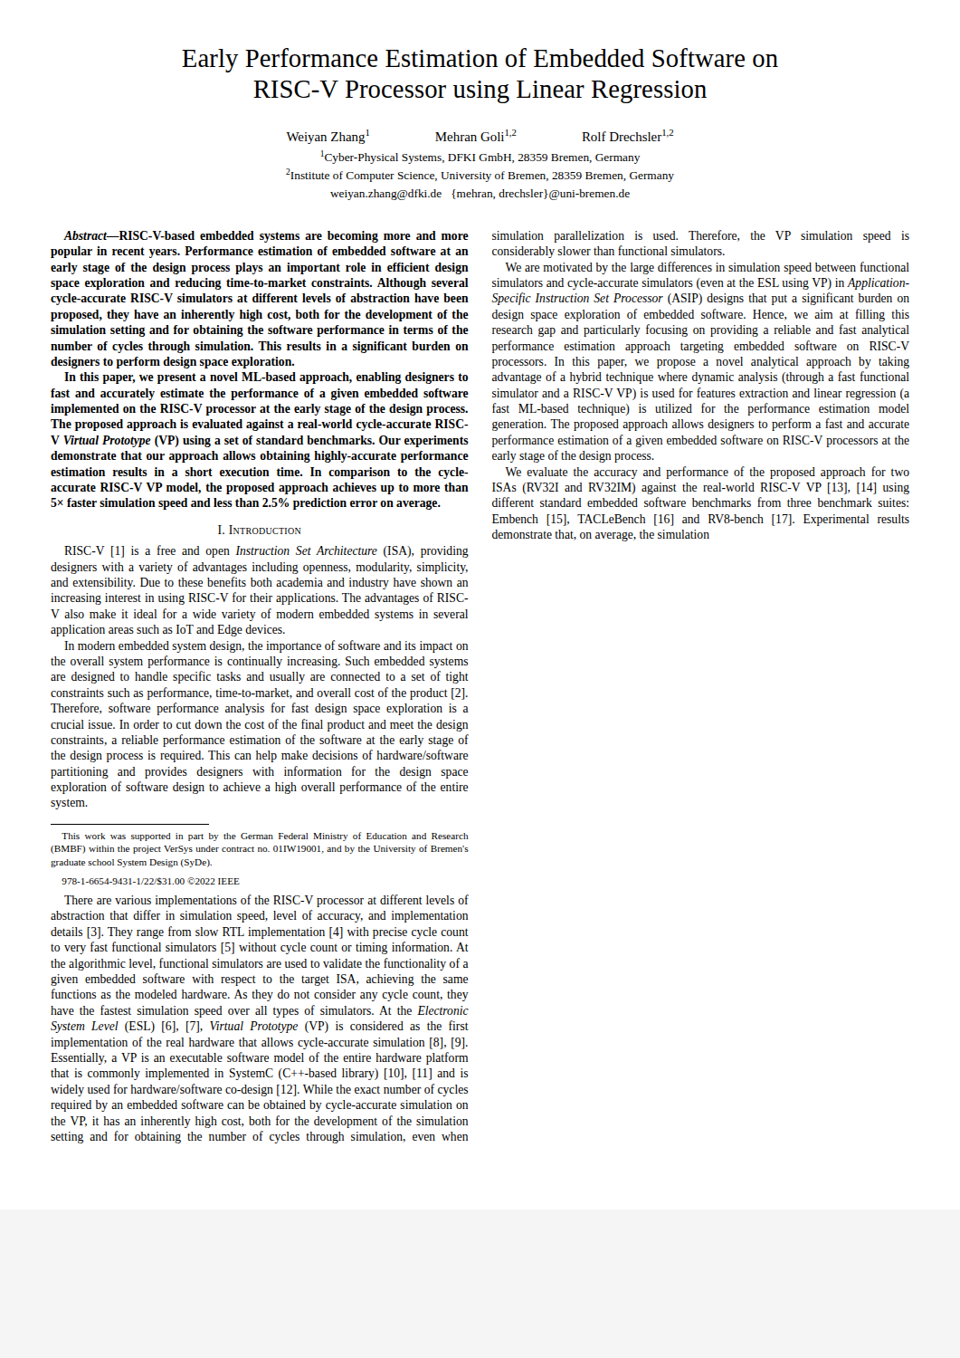Early Performance Estimation of Embedded Software on
RISC-V Processor using Linear Regression
Weiyan Zhang1 Mehran Goli1,2 Rolf Drechsler1,2
1Cyber-Physical Systems, DFKI GmbH, 28359 Bremen, Germany
2Institute of Computer Science, University of Bremen, 28359 Bremen, Germany
weiyan.zhang@dfki.de {mehran, drechsler}@uni-bremen.de
Abstract—RISC-V-based embedded systems are becoming more and more popular in recent years. Performance estimation of embedded software at an early stage of the design process plays an important role in efficient design space exploration and reducing time-to-market constraints. Although several cycle-accurate RISC-V simulators at different levels of abstraction have been proposed, they have an inherently high cost, both for the development of the simulation setting and for obtaining the software performance in terms of the number of cycles through simulation. This results in a significant burden on designers to perform design space exploration.
In this paper, we present a novel ML-based approach, enabling designers to fast and accurately estimate the performance of a given embedded software implemented on the RISC-V processor at the early stage of the design process. The proposed approach is evaluated against a real-world cycle-accurate RISC-V Virtual Prototype (VP) using a set of standard benchmarks. Our experiments demonstrate that our approach allows obtaining highly-accurate performance estimation results in a short execution time. In comparison to the cycle-accurate RISC-V VP model, the proposed approach achieves up to more than 5× faster simulation speed and less than 2.5% prediction error on average.
I. Introduction
RISC-V [1] is a free and open Instruction Set Architecture (ISA), providing designers with a variety of advantages including openness, modularity, simplicity, and extensibility. Due to these benefits both academia and industry have shown an increasing interest in using RISC-V for their applications. The advantages of RISC-V also make it ideal for a wide variety of modern embedded systems in several application areas such as IoT and Edge devices.
In modern embedded system design, the importance of software and its impact on the overall system performance is continually increasing. Such embedded systems are designed to handle specific tasks and usually are connected to a set of tight constraints such as performance, time-to-market, and overall cost of the product [2]. Therefore, software performance analysis for fast design space exploration is a crucial issue. In order to cut down the cost of the final product and meet the design constraints, a reliable performance estimation of the software at the early stage of the design process is required. This can help make decisions of hardware/software partitioning and provides designers with information for the design space exploration of software design to achieve a high overall performance of the entire system.
This work was supported in part by the German Federal Ministry of Education and Research (BMBF) within the project VerSys under contract no. 01IW19001, and by the University of Bremen's graduate school System Design (SyDe).
978-1-6654-9431-1/22/$31.00 ©2022 IEEE
There are various implementations of the RISC-V processor at different levels of abstraction that differ in simulation speed, level of accuracy, and implementation details [3]. They range from slow RTL implementation [4] with precise cycle count to very fast functional simulators [5] without cycle count or timing information. At the algorithmic level, functional simulators are used to validate the functionality of a given embedded software with respect to the target ISA, achieving the same functions as the modeled hardware. As they do not consider any cycle count, they have the fastest simulation speed over all types of simulators. At the Electronic System Level (ESL) [6], [7], Virtual Prototype (VP) is considered as the first implementation of the real hardware that allows cycle-accurate simulation [8], [9]. Essentially, a VP is an executable software model of the entire hardware platform that is commonly implemented in SystemC (C++-based library) [10], [11] and is widely used for hardware/software co-design [12]. While the exact number of cycles required by an embedded software can be obtained by cycle-accurate simulation on the VP, it has an inherently high cost, both for the development of the simulation setting and for obtaining the number of cycles through simulation, even when simulation parallelization is used. Therefore, the VP simulation speed is considerably slower than functional simulators.
We are motivated by the large differences in simulation speed between functional simulators and cycle-accurate simulators (even at the ESL using VP) in Application-Specific Instruction Set Processor (ASIP) designs that put a significant burden on design space exploration of embedded software. Hence, we aim at filling this research gap and particularly focusing on providing a reliable and fast analytical performance estimation approach targeting embedded software on RISC-V processors. In this paper, we propose a novel analytical approach by taking advantage of a hybrid technique where dynamic analysis (through a fast functional simulator and a RISC-V VP) is used for features extraction and linear regression (a fast ML-based technique) is utilized for the performance estimation model generation. The proposed approach allows designers to perform a fast and accurate performance estimation of a given embedded software on RISC-V processors at the early stage of the design process.
We evaluate the accuracy and performance of the proposed approach for two ISAs (RV32I and RV32IM) against the real-world RISC-V VP [13], [14] using different standard embedded software benchmarks from three benchmark suites: Embench [15], TACLeBench [16] and RV8-bench [17]. Experimental results demonstrate that, on average, the simulation